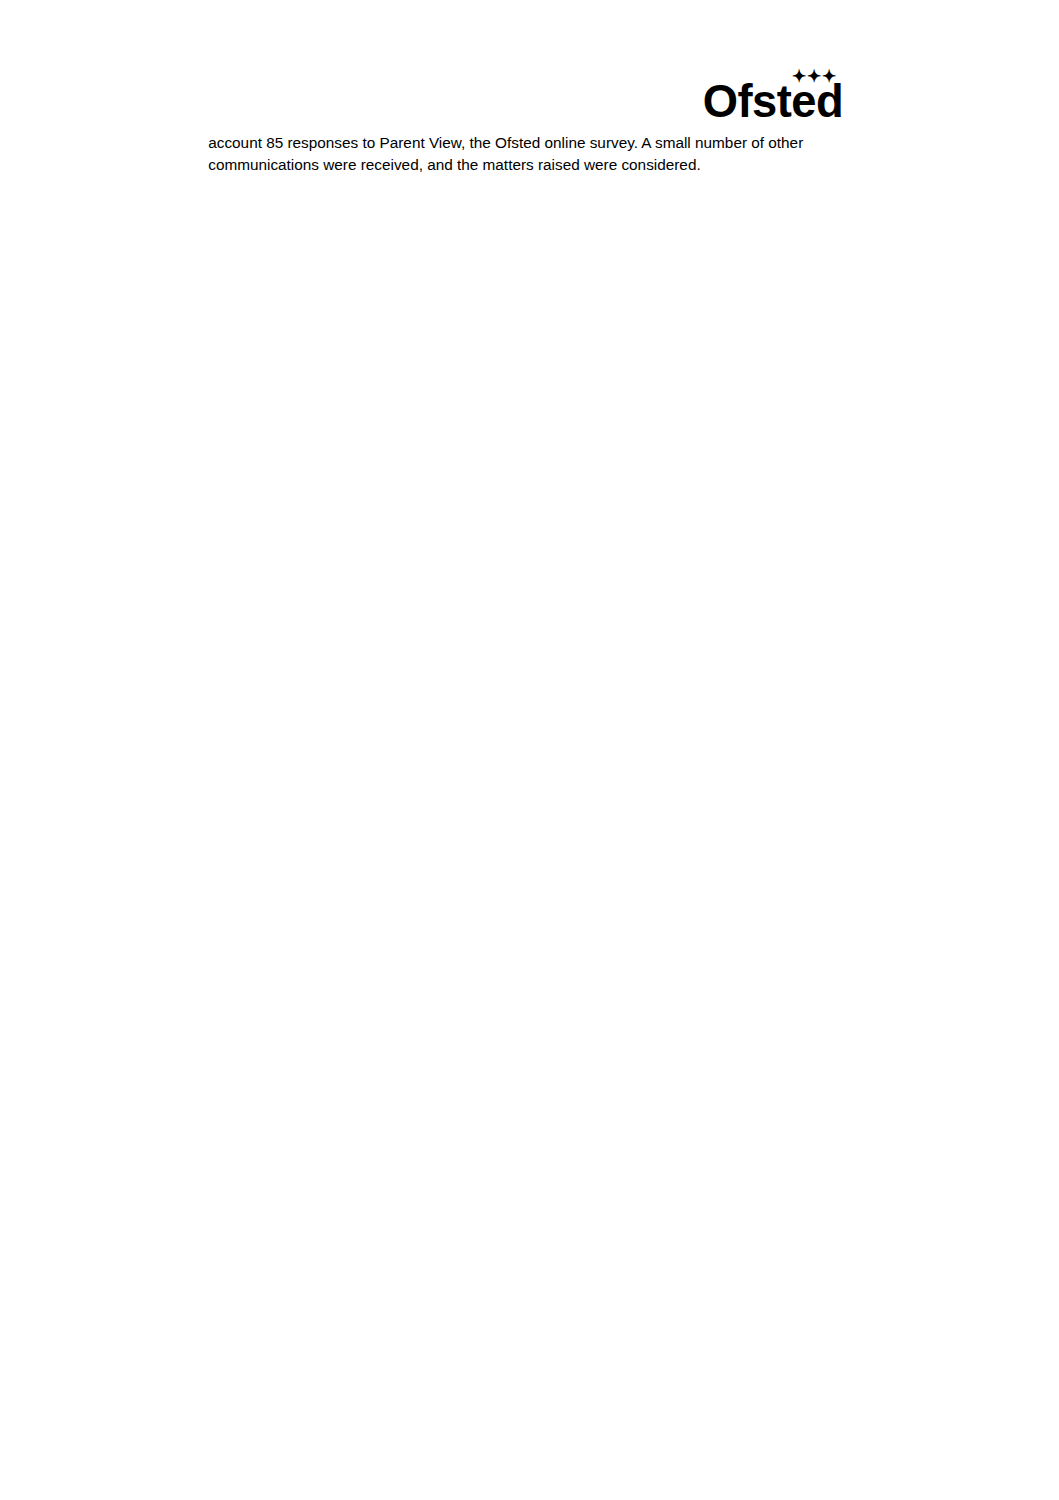✦✦✦Ofsted
account 85 responses to Parent View, the Ofsted online survey. A small number of other communications were received, and the matters raised were considered.